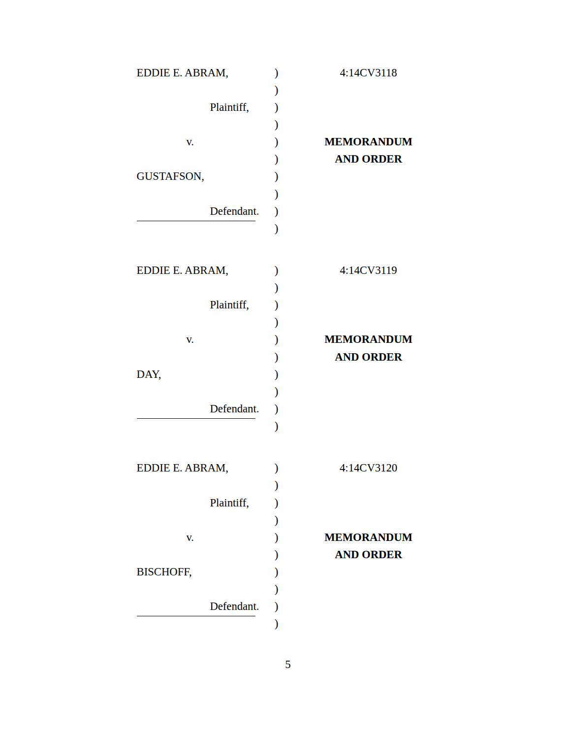| EDDIE E. ABRAM, | ) | 4:14CV3118 |
| | ) | |
| Plaintiff, | ) | |
| | ) | |
| v. | ) | MEMORANDUM |
| | ) | AND ORDER |
| GUSTAFSON, | ) | |
| | ) | |
| Defendant. | ) | |
| | ) | |
| EDDIE E. ABRAM, | ) | 4:14CV3119 |
| | ) | |
| Plaintiff, | ) | |
| | ) | |
| v. | ) | MEMORANDUM |
| | ) | AND ORDER |
| DAY, | ) | |
| | ) | |
| Defendant. | ) | |
| | ) | |
| EDDIE E. ABRAM, | ) | 4:14CV3120 |
| | ) | |
| Plaintiff, | ) | |
| | ) | |
| v. | ) | MEMORANDUM |
| | ) | AND ORDER |
| BISCHOFF, | ) | |
| | ) | |
| Defendant. | ) | |
| | ) | |
5